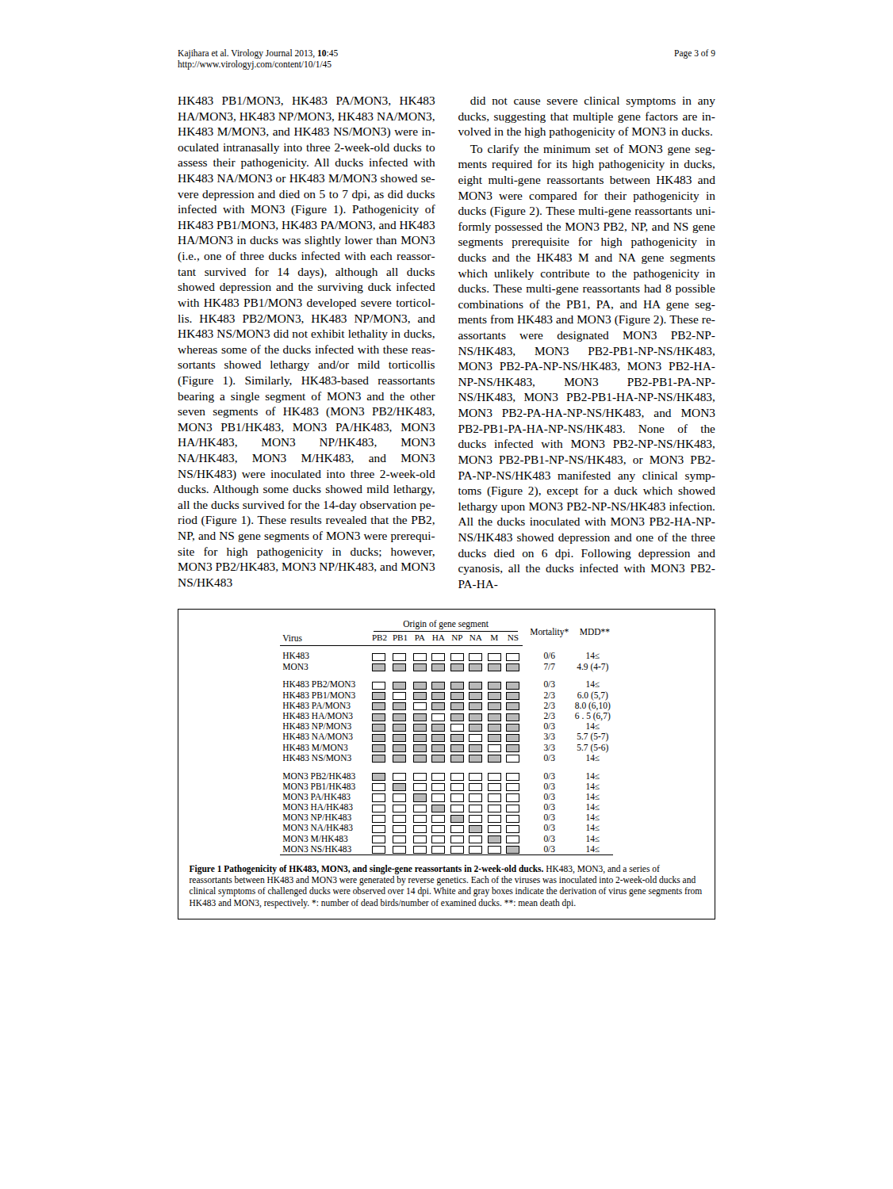Kajihara et al. Virology Journal 2013, 10:45
http://www.virologyj.com/content/10/1/45
Page 3 of 9
HK483 PB1/MON3, HK483 PA/MON3, HK483 HA/MON3, HK483 NP/MON3, HK483 NA/MON3, HK483 M/MON3, and HK483 NS/MON3) were inoculated intranasally into three 2-week-old ducks to assess their pathogenicity. All ducks infected with HK483 NA/MON3 or HK483 M/MON3 showed severe depression and died on 5 to 7 dpi, as did ducks infected with MON3 (Figure 1). Pathogenicity of HK483 PB1/MON3, HK483 PA/MON3, and HK483 HA/MON3 in ducks was slightly lower than MON3 (i.e., one of three ducks infected with each reassortant survived for 14 days), although all ducks showed depression and the surviving duck infected with HK483 PB1/MON3 developed severe torticollis. HK483 PB2/MON3, HK483 NP/MON3, and HK483 NS/MON3 did not exhibit lethality in ducks, whereas some of the ducks infected with these reassortants showed lethargy and/or mild torticollis (Figure 1). Similarly, HK483-based reassortants bearing a single segment of MON3 and the other seven segments of HK483 (MON3 PB2/HK483, MON3 PB1/HK483, MON3 PA/HK483, MON3 HA/HK483, MON3 NP/HK483, MON3 NA/HK483, MON3 M/HK483, and MON3 NS/HK483) were inoculated into three 2-week-old ducks. Although some ducks showed mild lethargy, all the ducks survived for the 14-day observation period (Figure 1). These results revealed that the PB2, NP, and NS gene segments of MON3 were prerequisite for high pathogenicity in ducks; however, MON3 PB2/HK483, MON3 NP/HK483, and MON3 NS/HK483
did not cause severe clinical symptoms in any ducks, suggesting that multiple gene factors are involved in the high pathogenicity of MON3 in ducks.
To clarify the minimum set of MON3 gene segments required for its high pathogenicity in ducks, eight multi-gene reassortants between HK483 and MON3 were compared for their pathogenicity in ducks (Figure 2). These multi-gene reassortants uniformly possessed the MON3 PB2, NP, and NS gene segments prerequisite for high pathogenicity in ducks and the HK483 M and NA gene segments which unlikely contribute to the pathogenicity in ducks. These multi-gene reassortants had 8 possible combinations of the PB1, PA, and HA gene segments from HK483 and MON3 (Figure 2). These reassortants were designated MON3 PB2-NP-NS/HK483, MON3 PB2-PB1-NP-NS/HK483, MON3 PB2-PA-NP-NS/HK483, MON3 PB2-HA-NP-NS/HK483, MON3 PB2-PB1-PA-NP-NS/HK483, MON3 PB2-PB1-HA-NP-NS/HK483, MON3 PB2-PA-HA-NP-NS/HK483, and MON3 PB2-PB1-PA-HA-NP-NS/HK483. None of the ducks infected with MON3 PB2-NP-NS/HK483, MON3 PB2-PB1-NP-NS/HK483, or MON3 PB2-PA-NP-NS/HK483 manifested any clinical symptoms (Figure 2), except for a duck which showed lethargy upon MON3 PB2-NP-NS/HK483 infection. All the ducks inoculated with MON3 PB2-HA-NP-NS/HK483 showed depression and one of the three ducks died on 6 dpi. Following depression and cyanosis, all the ducks infected with MON3 PB2-PA-HA-
| | Origin of gene segment | Mortality* | MDD** |
| Virus | PB2 | PB1 | PA | HA | NP | NA | M | NS |
| HK483 | | | | | | | | | 0/6 | 14≤ |
| MON3 | | | | | | | | | 7/7 | 4.9 (4-7) |
| HK483 PB2/MON3 | | | | | | | | | 0/3 | 14≤ |
| HK483 PB1/MON3 | | | | | | | | | 2/3 | 6.0 (5,7) |
| HK483 PA/MON3 | | | | | | | | | 2/3 | 8.0 (6,10) |
| HK483 HA/MON3 | | | | | | | | | 2/3 | 6 . 5 (6,7) |
| HK483 NP/MON3 | | | | | | | | | 0/3 | 14≤ |
| HK483 NA/MON3 | | | | | | | | | 3/3 | 5.7 (5-7) |
| HK483 M/MON3 | | | | | | | | | 3/3 | 5.7 (5-6) |
| HK483 NS/MON3 | | | | | | | | | 0/3 | 14≤ |
| MON3 PB2/HK483 | | | | | | | | | 0/3 | 14≤ |
| MON3 PB1/HK483 | | | | | | | | | 0/3 | 14≤ |
| MON3 PA/HK483 | | | | | | | | | 0/3 | 14≤ |
| MON3 HA/HK483 | | | | | | | | | 0/3 | 14≤ |
| MON3 NP/HK483 | | | | | | | | | 0/3 | 14≤ |
| MON3 NA/HK483 | | | | | | | | | 0/3 | 14≤ |
| MON3 M/HK483 | | | | | | | | | 0/3 | 14≤ |
| MON3 NS/HK483 | | | | | | | | | 0/3 | 14≤ |
Figure 1 Pathogenicity of HK483, MON3, and single-gene reassortants in 2-week-old ducks. HK483, MON3, and a series of reassortants between HK483 and MON3 were generated by reverse genetics. Each of the viruses was inoculated into 2-week-old ducks and clinical symptoms of challenged ducks were observed over 14 dpi. White and gray boxes indicate the derivation of virus gene segments from HK483 and MON3, respectively. *: number of dead birds/number of examined ducks. **: mean death dpi.